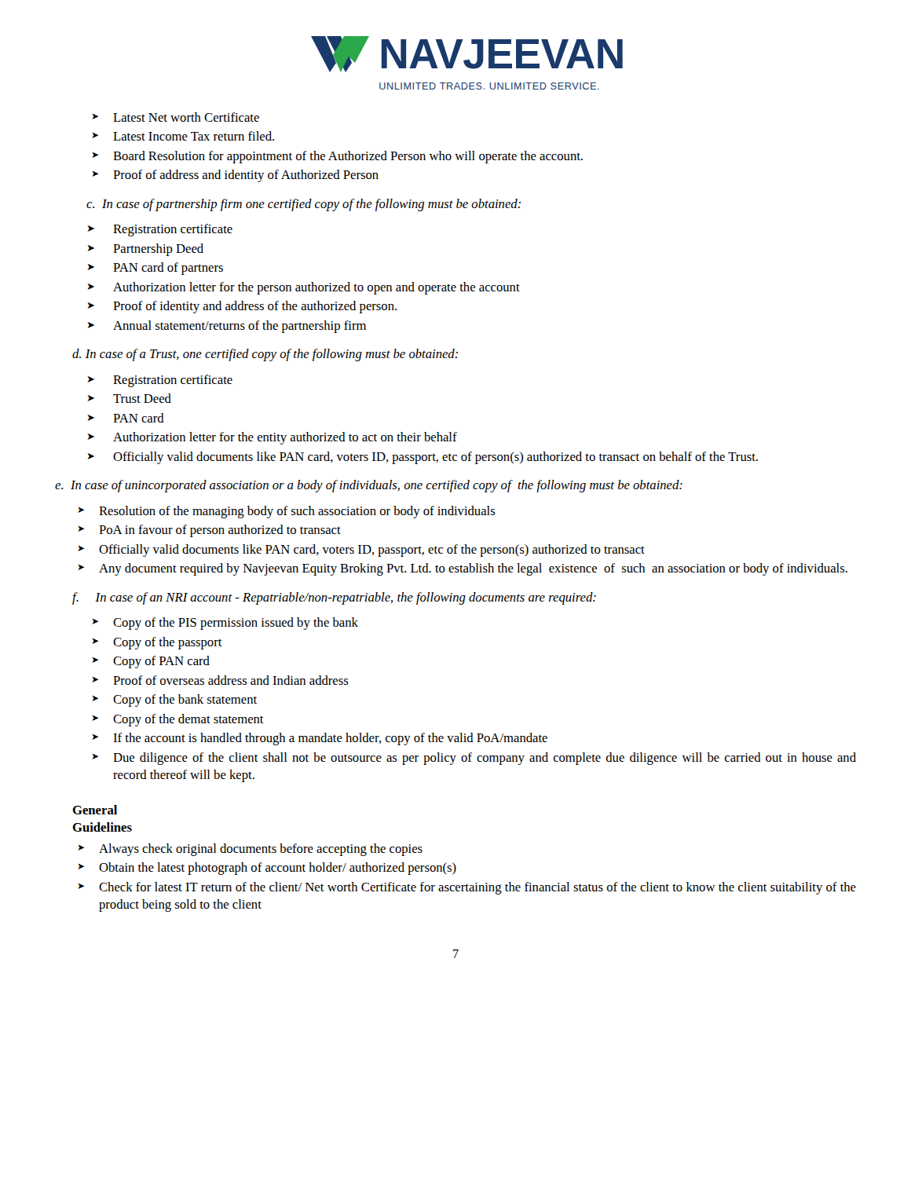NAVJEEVAN
UNLIMITED TRADES. UNLIMITED SERVICE.
Latest Net worth Certificate
Latest Income Tax return filed.
Board Resolution for appointment of the Authorized Person who will operate the account.
Proof of address and identity of Authorized Person
c. In case of partnership firm one certified copy of the following must be obtained:
Registration certificate
Partnership Deed
PAN card of partners
Authorization letter for the person authorized to open and operate the account
Proof of identity and address of the authorized person.
Annual statement/returns of the partnership firm
d. In case of a Trust, one certified copy of the following must be obtained:
Registration certificate
Trust Deed
PAN card
Authorization letter for the entity authorized to act on their behalf
Officially valid documents like PAN card, voters ID, passport, etc of person(s) authorized to transact on behalf of the Trust.
e. In case of unincorporated association or a body of individuals, one certified copy of the following must be obtained:
Resolution of the managing body of such association or body of individuals
PoA in favour of person authorized to transact
Officially valid documents like PAN card, voters ID, passport, etc of the person(s) authorized to transact
Any document required by Navjeevan Equity Broking Pvt. Ltd. to establish the legal existence of such an association or body of individuals.
f. In case of an NRI account - Repatriable/non-repatriable, the following documents are required:
Copy of the PIS permission issued by the bank
Copy of the passport
Copy of PAN card
Proof of overseas address and Indian address
Copy of the bank statement
Copy of the demat statement
If the account is handled through a mandate holder, copy of the valid PoA/mandate
Due diligence of the client shall not be outsource as per policy of company and complete due diligence will be carried out in house and record thereof will be kept.
General
Guidelines
Always check original documents before accepting the copies
Obtain the latest photograph of account holder/ authorized person(s)
Check for latest IT return of the client/ Net worth Certificate for ascertaining the financial status of the client to know the client suitability of the product being sold to the client
7